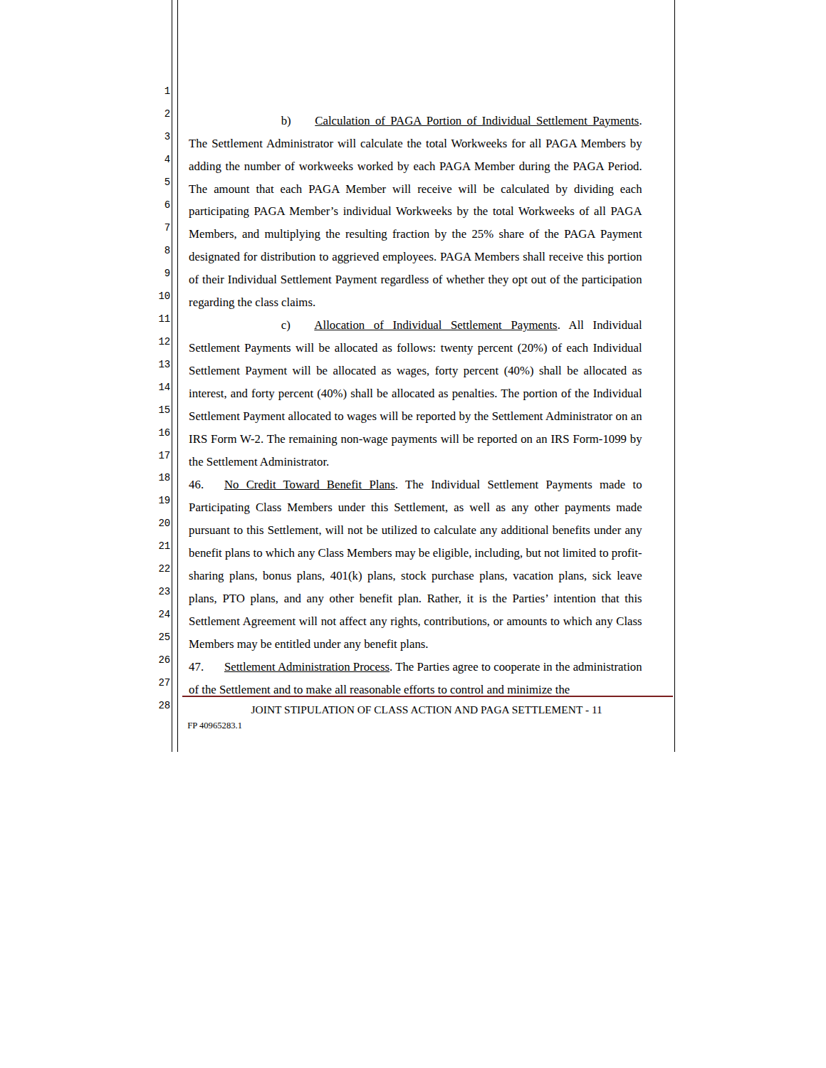1
2
3
4
5
6
7
8
9
10
11
12
13
14
15
16
17
18
19
20
21
22
23
24
25
26
27
28
b) Calculation of PAGA Portion of Individual Settlement Payments. The Settlement Administrator will calculate the total Workweeks for all PAGA Members by adding the number of workweeks worked by each PAGA Member during the PAGA Period. The amount that each PAGA Member will receive will be calculated by dividing each participating PAGA Member’s individual Workweeks by the total Workweeks of all PAGA Members, and multiplying the resulting fraction by the 25% share of the PAGA Payment designated for distribution to aggrieved employees. PAGA Members shall receive this portion of their Individual Settlement Payment regardless of whether they opt out of the participation regarding the class claims.
c) Allocation of Individual Settlement Payments. All Individual Settlement Payments will be allocated as follows: twenty percent (20%) of each Individual Settlement Payment will be allocated as wages, forty percent (40%) shall be allocated as interest, and forty percent (40%) shall be allocated as penalties. The portion of the Individual Settlement Payment allocated to wages will be reported by the Settlement Administrator on an IRS Form W-2. The remaining non-wage payments will be reported on an IRS Form-1099 by the Settlement Administrator.
46. No Credit Toward Benefit Plans. The Individual Settlement Payments made to Participating Class Members under this Settlement, as well as any other payments made pursuant to this Settlement, will not be utilized to calculate any additional benefits under any benefit plans to which any Class Members may be eligible, including, but not limited to profit-sharing plans, bonus plans, 401(k) plans, stock purchase plans, vacation plans, sick leave plans, PTO plans, and any other benefit plan. Rather, it is the Parties’ intention that this Settlement Agreement will not affect any rights, contributions, or amounts to which any Class Members may be entitled under any benefit plans.
47. Settlement Administration Process. The Parties agree to cooperate in the administration of the Settlement and to make all reasonable efforts to control and minimize the
JOINT STIPULATION OF CLASS ACTION AND PAGA SETTLEMENT - 11
FP 40965283.1